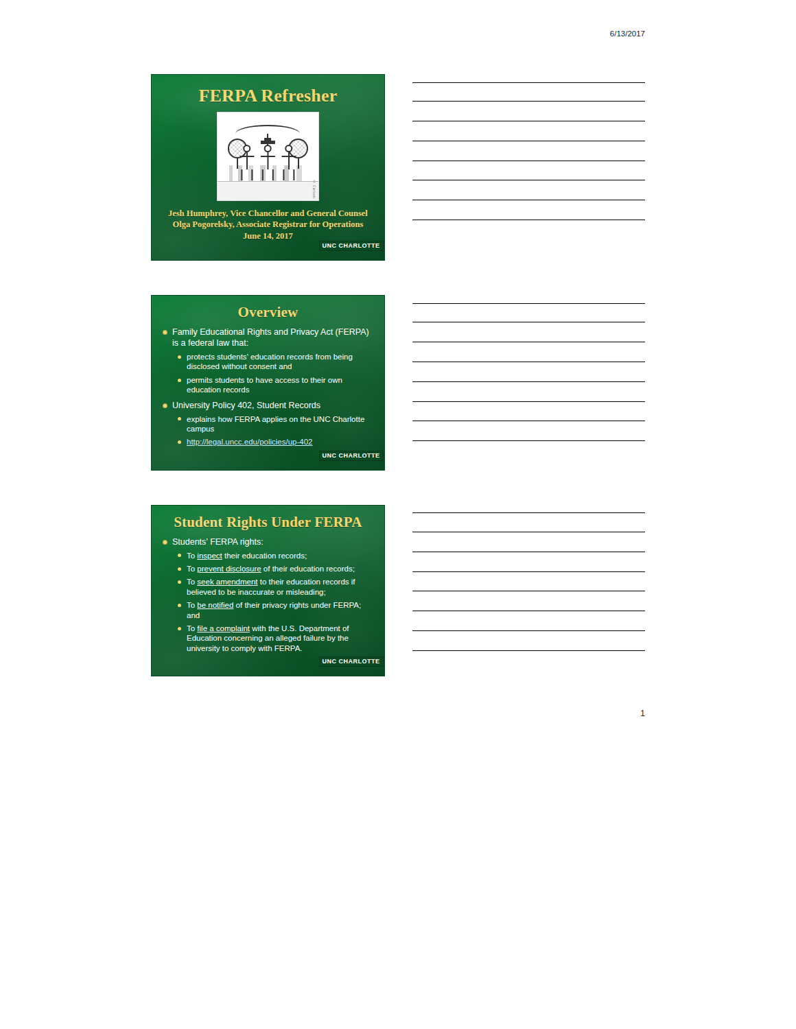6/13/2017
FERPA Refresher
© Cartoon
Jesh Humphrey, Vice Chancellor and General Counsel
Olga Pogorelsky, Associate Registrar for Operations
June 14, 2017
UNC CHARLOTTE
Overview
Family Educational Rights and Privacy Act (FERPA) is a federal law that:
protects students’ education records from being disclosed without consent and
permits students to have access to their own education records
University Policy 402, Student Records
explains how FERPA applies on the UNC Charlotte campus
http://legal.uncc.edu/policies/up-402
UNC CHARLOTTE
Student Rights Under FERPA
Students’ FERPA rights:
To inspect their education records;
To prevent disclosure of their education records;
To seek amendment to their education records if believed to be inaccurate or misleading;
To be notified of their privacy rights under FERPA; and
To file a complaint with the U.S. Department of Education concerning an alleged failure by the university to comply with FERPA.
UNC CHARLOTTE
1